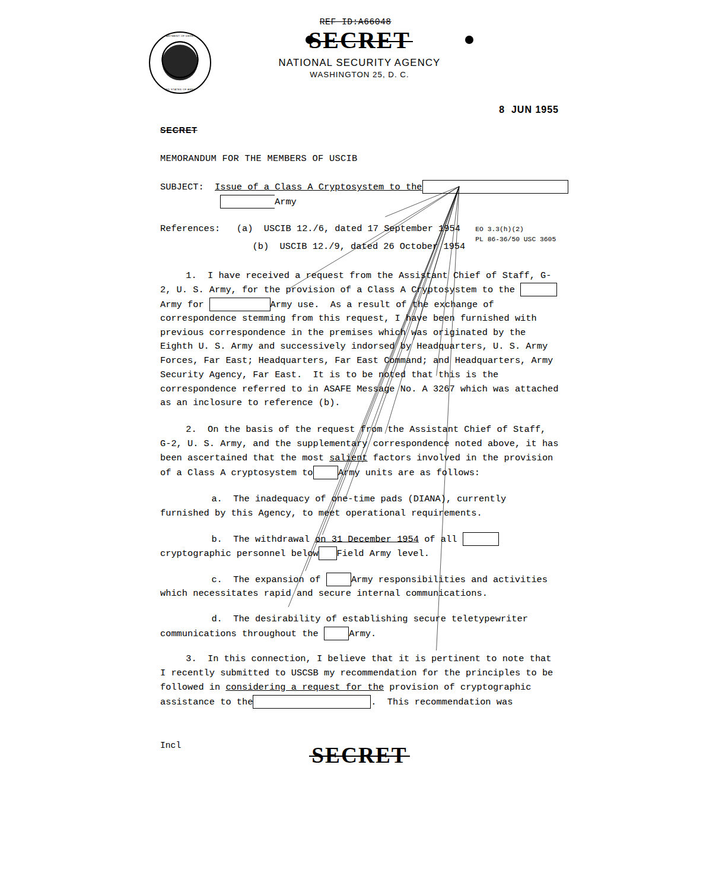REF ID:A66048
SECRET
DEPARTMENT OF DEFENSE
UNITED STATES OF AMERICA
NATIONAL SECURITY AGENCY
WASHINGTON 25, D. C.
8 JUN 1955
SECRET
MEMORANDUM FOR THE MEMBERS OF USCIB
SUBJECT: Issue of a Class A Cryptosystem to the
Army
EO 3.3(h)(2)
PL 86-36/50 USC 3605
References: (a) USCIB 12./6, dated 17 September 1954
(b) USCIB 12./9, dated 26 October 1954
1. I have received a request from the Assistant Chief of Staff, G-2, U. S. Army, for the provision of a Class A Cryptosystem to the Army for Army use. As a result of the exchange of correspondence stemming from this request, I have been furnished with previous correspondence in the premises which was originated by the Eighth U. S. Army and successively indorsed by Headquarters, U. S. Army Forces, Far East; Headquarters, Far East Command; and Headquarters, Army Security Agency, Far East. It is to be noted that this is the correspondence referred to in ASAFE Message No. A 3267 which was attached as an inclosure to reference (b).
2. On the basis of the request from the Assistant Chief of Staff, G-2, U. S. Army, and the supplementary correspondence noted above, it has been ascertained that the most salient factors involved in the provision of a Class A cryptosystem to Army units are as follows:
a. The inadequacy of one-time pads (DIANA), currently furnished by this Agency, to meet operational requirements.
b. The withdrawal on 31 December 1954 of all
cryptographic personnel below Field Army level.
c. The expansion of Army responsibilities and activities which necessitates rapid and secure internal communications.
d. The desirability of establishing secure teletypewriter communications throughout the Army.
3. In this connection, I believe that it is pertinent to note that I recently submitted to USCSB my recommendation for the principles to be followed in considering a request for the provision of cryptographic assistance to the . This recommendation was
Incl
SECRET